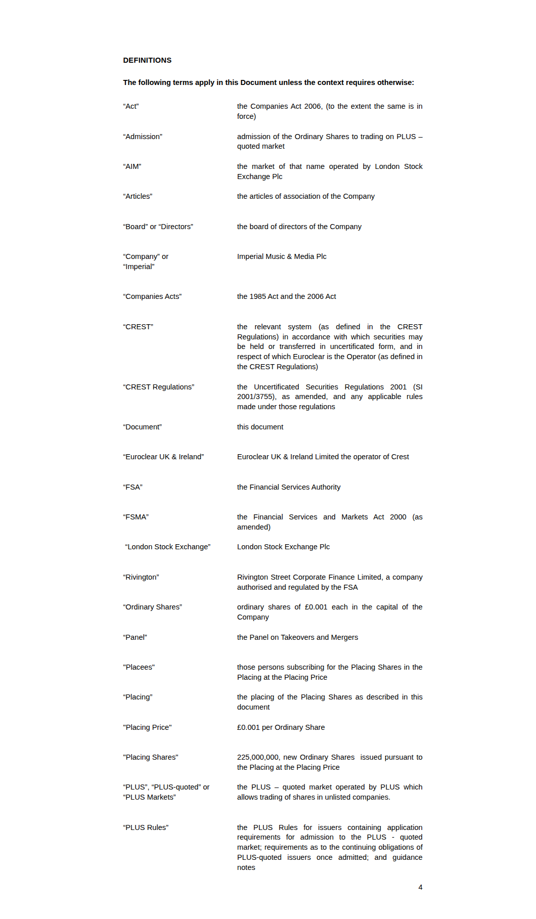DEFINITIONS
The following terms apply in this Document unless the context requires otherwise:
“Act”
the Companies Act 2006, (to the extent the same is in force)
“Admission”
admission of the Ordinary Shares to trading on PLUS – quoted market
“AIM”
the market of that name operated by London Stock Exchange Plc
“Articles”
the articles of association of the Company
“Board” or “Directors”
the board of directors of the Company
“Company” or
“Imperial”
Imperial Music & Media Plc
“Companies Acts”
the 1985 Act and the 2006 Act
“CREST”
the relevant system (as defined in the CREST Regulations) in accordance with which securities may be held or transferred in uncertificated form, and in respect of which Euroclear is the Operator (as defined in the CREST Regulations)
“CREST Regulations”
the Uncertificated Securities Regulations 2001 (SI 2001/3755), as amended, and any applicable rules made under those regulations
“Document”
this document
“Euroclear UK & Ireland”
Euroclear UK & Ireland Limited the operator of Crest
“FSA”
the Financial Services Authority
“FSMA”
the Financial Services and Markets Act 2000 (as amended)
“London Stock Exchange”
London Stock Exchange Plc
“Rivington”
Rivington Street Corporate Finance Limited, a company authorised and regulated by the FSA
“Ordinary Shares”
ordinary shares of £0.001 each in the capital of the Company
“Panel”
the Panel on Takeovers and Mergers
"Placees"
those persons subscribing for the Placing Shares in the Placing at the Placing Price
“Placing”
the placing of the Placing Shares as described in this document
"Placing Price"
£0.001 per Ordinary Share
"Placing Shares"
225,000,000, new Ordinary Shares issued pursuant to the Placing at the Placing Price
“PLUS”, “PLUS-quoted” or “PLUS Markets”
the PLUS – quoted market operated by PLUS which allows trading of shares in unlisted companies.
“PLUS Rules”
the PLUS Rules for issuers containing application requirements for admission to the PLUS - quoted market; requirements as to the continuing obligations of PLUS-quoted issuers once admitted; and guidance notes
4